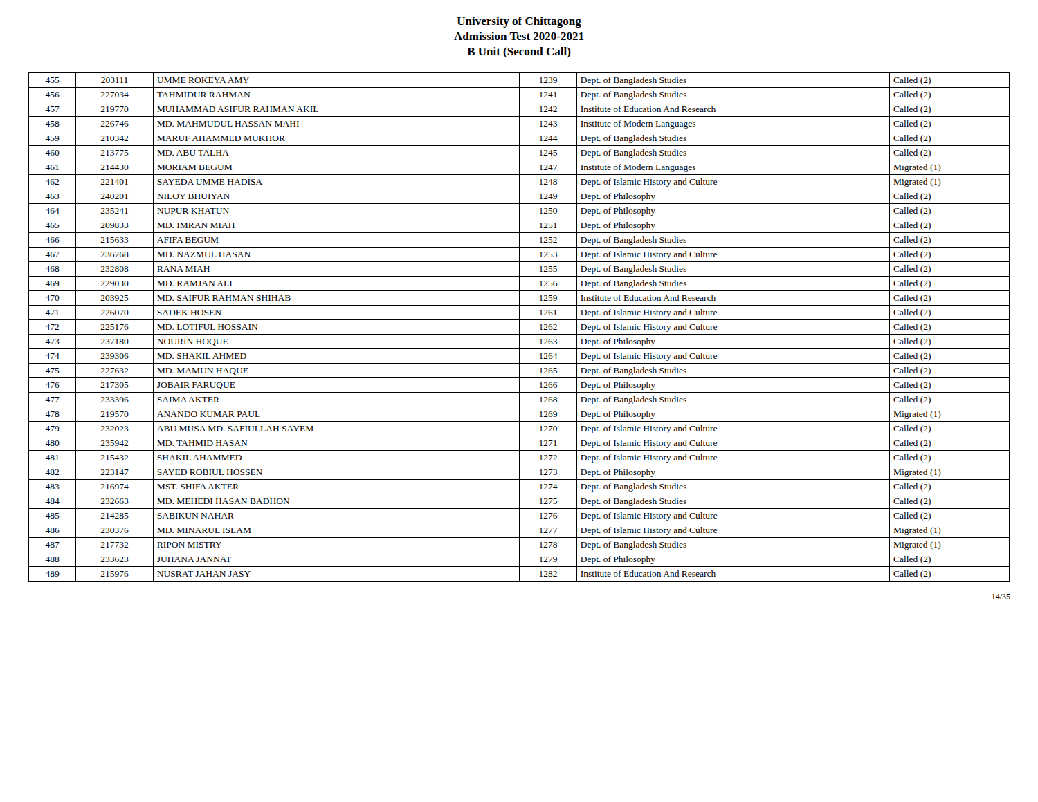University of Chittagong
Admission Test 2020-2021
B Unit (Second Call)
| 455 | 203111 | UMME ROKEYA AMY | 1239 | Dept. of Bangladesh Studies | Called (2) |
| 456 | 227034 | TAHMIDUR RAHMAN | 1241 | Dept. of Bangladesh Studies | Called (2) |
| 457 | 219770 | MUHAMMAD ASIFUR RAHMAN AKIL | 1242 | Institute of Education And Research | Called (2) |
| 458 | 226746 | MD. MAHMUDUL HASSAN MAHI | 1243 | Institute of Modern Languages | Called (2) |
| 459 | 210342 | MARUF AHAMMED MUKHOR | 1244 | Dept. of Bangladesh Studies | Called (2) |
| 460 | 213775 | MD. ABU TALHA | 1245 | Dept. of Bangladesh Studies | Called (2) |
| 461 | 214430 | MORIAM BEGUM | 1247 | Institute of Modern Languages | Migrated (1) |
| 462 | 221401 | SAYEDA UMME HADISA | 1248 | Dept. of Islamic History and Culture | Migrated (1) |
| 463 | 240201 | NILOY BHUIYAN | 1249 | Dept. of Philosophy | Called (2) |
| 464 | 235241 | NUPUR KHATUN | 1250 | Dept. of Philosophy | Called (2) |
| 465 | 209833 | MD. IMRAN MIAH | 1251 | Dept. of Philosophy | Called (2) |
| 466 | 215633 | AFIFA BEGUM | 1252 | Dept. of Bangladesh Studies | Called (2) |
| 467 | 236768 | MD. NAZMUL HASAN | 1253 | Dept. of Islamic History and Culture | Called (2) |
| 468 | 232808 | RANA MIAH | 1255 | Dept. of Bangladesh Studies | Called (2) |
| 469 | 229030 | MD. RAMJAN ALI | 1256 | Dept. of Bangladesh Studies | Called (2) |
| 470 | 203925 | MD. SAIFUR RAHMAN SHIHAB | 1259 | Institute of Education And Research | Called (2) |
| 471 | 226070 | SADEK HOSEN | 1261 | Dept. of Islamic History and Culture | Called (2) |
| 472 | 225176 | MD. LOTIFUL HOSSAIN | 1262 | Dept. of Islamic History and Culture | Called (2) |
| 473 | 237180 | NOURIN HOQUE | 1263 | Dept. of Philosophy | Called (2) |
| 474 | 239306 | MD. SHAKIL AHMED | 1264 | Dept. of Islamic History and Culture | Called (2) |
| 475 | 227632 | MD. MAMUN HAQUE | 1265 | Dept. of Bangladesh Studies | Called (2) |
| 476 | 217305 | JOBAIR FARUQUE | 1266 | Dept. of Philosophy | Called (2) |
| 477 | 233396 | SAIMA AKTER | 1268 | Dept. of Bangladesh Studies | Called (2) |
| 478 | 219570 | ANANDO KUMAR PAUL | 1269 | Dept. of Philosophy | Migrated (1) |
| 479 | 232023 | ABU MUSA MD. SAFIULLAH SAYEM | 1270 | Dept. of Islamic History and Culture | Called (2) |
| 480 | 235942 | MD. TAHMID HASAN | 1271 | Dept. of Islamic History and Culture | Called (2) |
| 481 | 215432 | SHAKIL AHAMMED | 1272 | Dept. of Islamic History and Culture | Called (2) |
| 482 | 223147 | SAYED ROBIUL HOSSEN | 1273 | Dept. of Philosophy | Migrated (1) |
| 483 | 216974 | MST. SHIFA AKTER | 1274 | Dept. of Bangladesh Studies | Called (2) |
| 484 | 232663 | MD. MEHEDI HASAN BADHON | 1275 | Dept. of Bangladesh Studies | Called (2) |
| 485 | 214285 | SABIKUN NAHAR | 1276 | Dept. of Islamic History and Culture | Called (2) |
| 486 | 230376 | MD. MINARUL ISLAM | 1277 | Dept. of Islamic History and Culture | Migrated (1) |
| 487 | 217732 | RIPON MISTRY | 1278 | Dept. of Bangladesh Studies | Migrated (1) |
| 488 | 233623 | JUHANA JANNAT | 1279 | Dept. of Philosophy | Called (2) |
| 489 | 215976 | NUSRAT JAHAN JASY | 1282 | Institute of Education And Research | Called (2) |
14/35